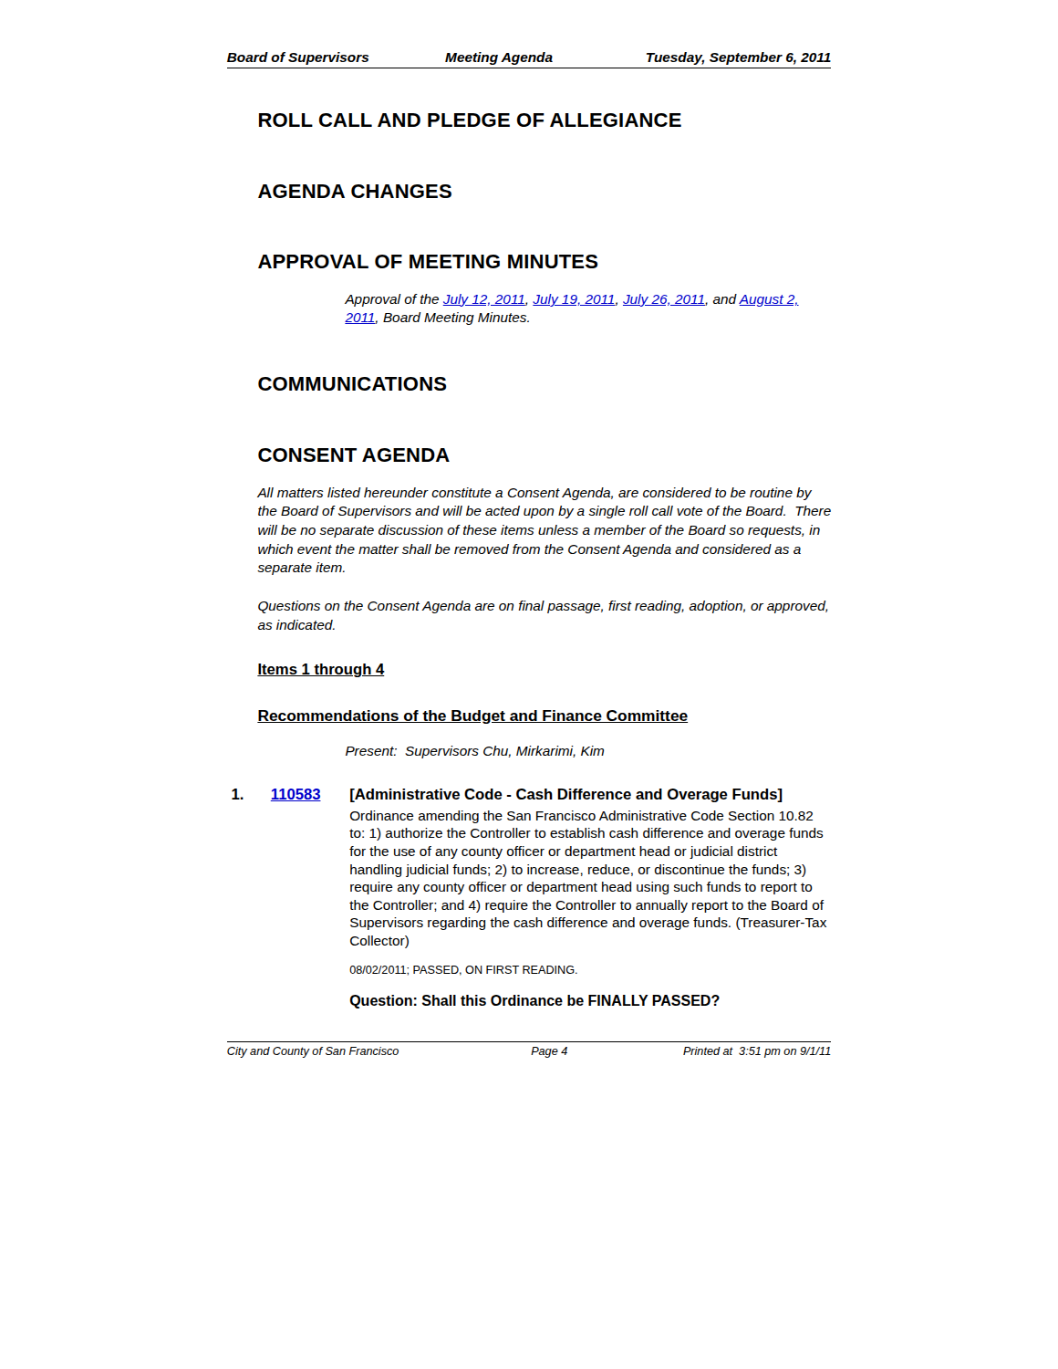| Board of Supervisors | Meeting Agenda | Tuesday, September 6, 2011 |
ROLL CALL AND PLEDGE OF ALLEGIANCE
AGENDA CHANGES
APPROVAL OF MEETING MINUTES
Approval of the July 12, 2011, July 19, 2011, July 26, 2011, and August 2, 2011, Board Meeting Minutes.
COMMUNICATIONS
CONSENT AGENDA
All matters listed hereunder constitute a Consent Agenda, are considered to be routine by the Board of Supervisors and will be acted upon by a single roll call vote of the Board. There will be no separate discussion of these items unless a member of the Board so requests, in which event the matter shall be removed from the Consent Agenda and considered as a separate item.
Questions on the Consent Agenda are on final passage, first reading, adoption, or approved, as indicated.
Items 1 through 4
Recommendations of the Budget and Finance Committee
Present: Supervisors Chu, Mirkarimi, Kim
1.
110583
[Administrative Code - Cash Difference and Overage Funds]
Ordinance amending the San Francisco Administrative Code Section 10.82 to: 1) authorize the Controller to establish cash difference and overage funds for the use of any county officer or department head or judicial district handling judicial funds; 2) to increase, reduce, or discontinue the funds; 3) require any county officer or department head using such funds to report to the Controller; and 4) require the Controller to annually report to the Board of Supervisors regarding the cash difference and overage funds. (Treasurer-Tax Collector)
08/02/2011; PASSED, ON FIRST READING.
Question: Shall this Ordinance be FINALLY PASSED?
| City and County of San Francisco | Page 4 | Printed at 3:51 pm on 9/1/11 |